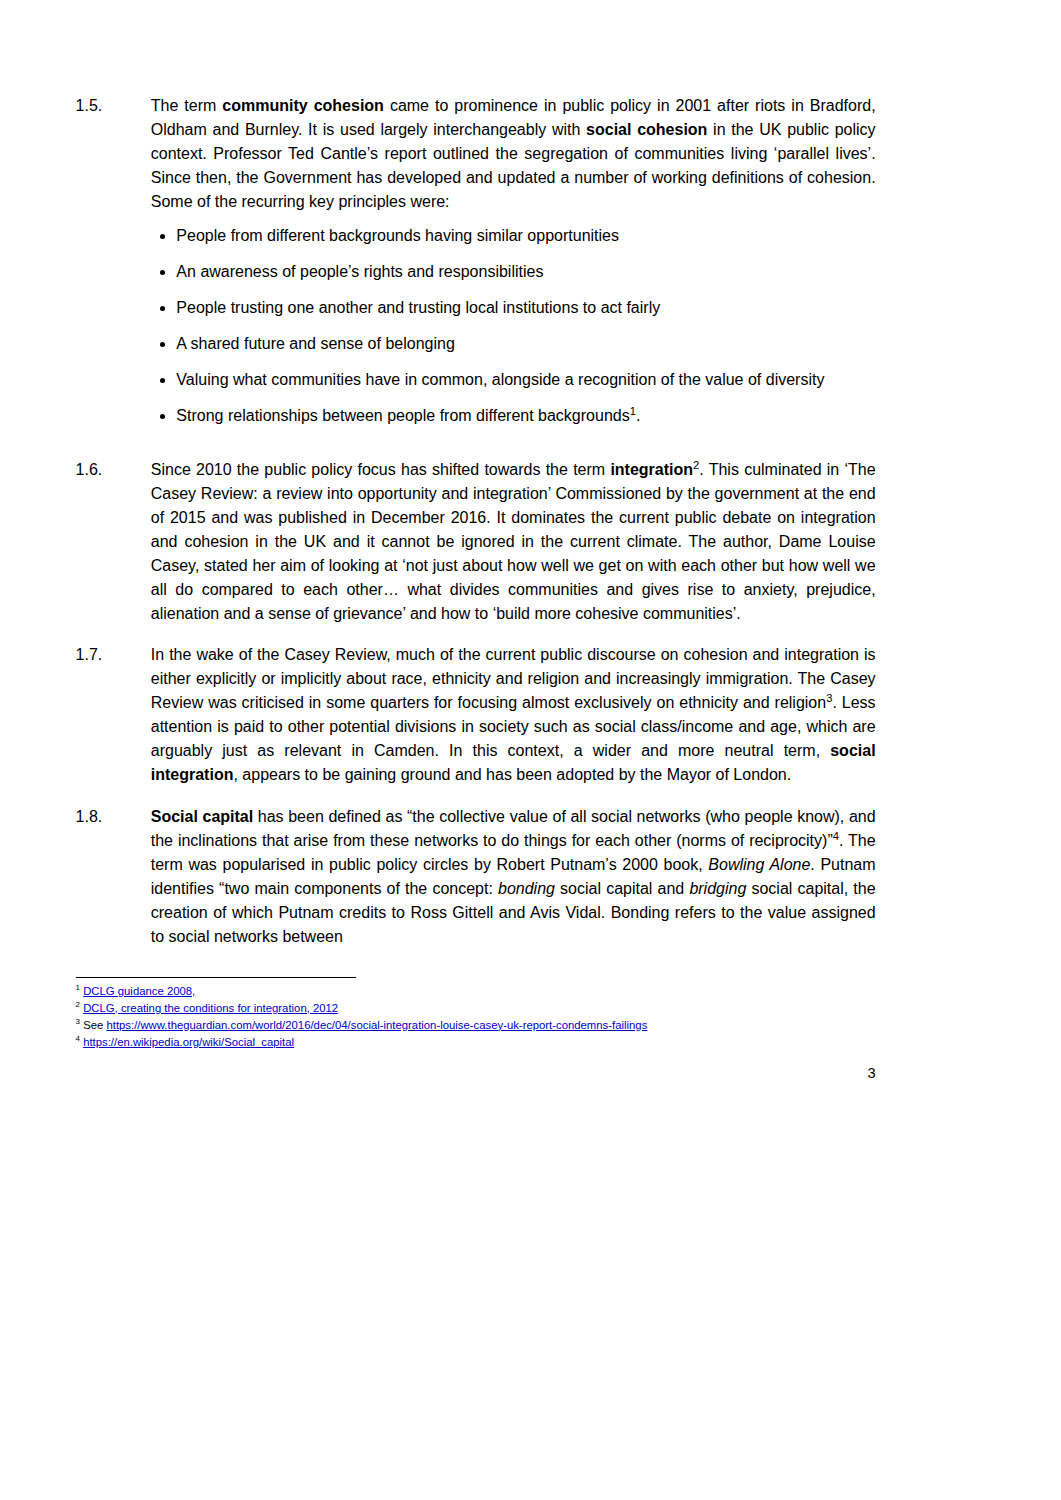1.5.
The term community cohesion came to prominence in public policy in 2001 after riots in Bradford, Oldham and Burnley. It is used largely interchangeably with social cohesion in the UK public policy context. Professor Ted Cantle’s report outlined the segregation of communities living ‘parallel lives’. Since then, the Government has developed and updated a number of working definitions of cohesion. Some of the recurring key principles were:
People from different backgrounds having similar opportunities
An awareness of people’s rights and responsibilities
People trusting one another and trusting local institutions to act fairly
A shared future and sense of belonging
Valuing what communities have in common, alongside a recognition of the value of diversity
Strong relationships between people from different backgrounds1.
1.6.
Since 2010 the public policy focus has shifted towards the term integration2. This culminated in ‘The Casey Review: a review into opportunity and integration’ Commissioned by the government at the end of 2015 and was published in December 2016. It dominates the current public debate on integration and cohesion in the UK and it cannot be ignored in the current climate. The author, Dame Louise Casey, stated her aim of looking at ‘not just about how well we get on with each other but how well we all do compared to each other… what divides communities and gives rise to anxiety, prejudice, alienation and a sense of grievance’ and how to ‘build more cohesive communities’.
1.7.
In the wake of the Casey Review, much of the current public discourse on cohesion and integration is either explicitly or implicitly about race, ethnicity and religion and increasingly immigration. The Casey Review was criticised in some quarters for focusing almost exclusively on ethnicity and religion3. Less attention is paid to other potential divisions in society such as social class/income and age, which are arguably just as relevant in Camden. In this context, a wider and more neutral term, social integration, appears to be gaining ground and has been adopted by the Mayor of London.
1.8.
Social capital has been defined as “the collective value of all social networks (who people know), and the inclinations that arise from these networks to do things for each other (norms of reciprocity)”4. The term was popularised in public policy circles by Robert Putnam’s 2000 book, Bowling Alone. Putnam identifies “two main components of the concept: bonding social capital and bridging social capital, the creation of which Putnam credits to Ross Gittell and Avis Vidal. Bonding refers to the value assigned to social networks between
1 DCLG guidance 2008,
2 DCLG, creating the conditions for integration, 2012
3 See https://www.theguardian.com/world/2016/dec/04/social-integration-louise-casey-uk-report-condemns-failings
4 https://en.wikipedia.org/wiki/Social_capital
3